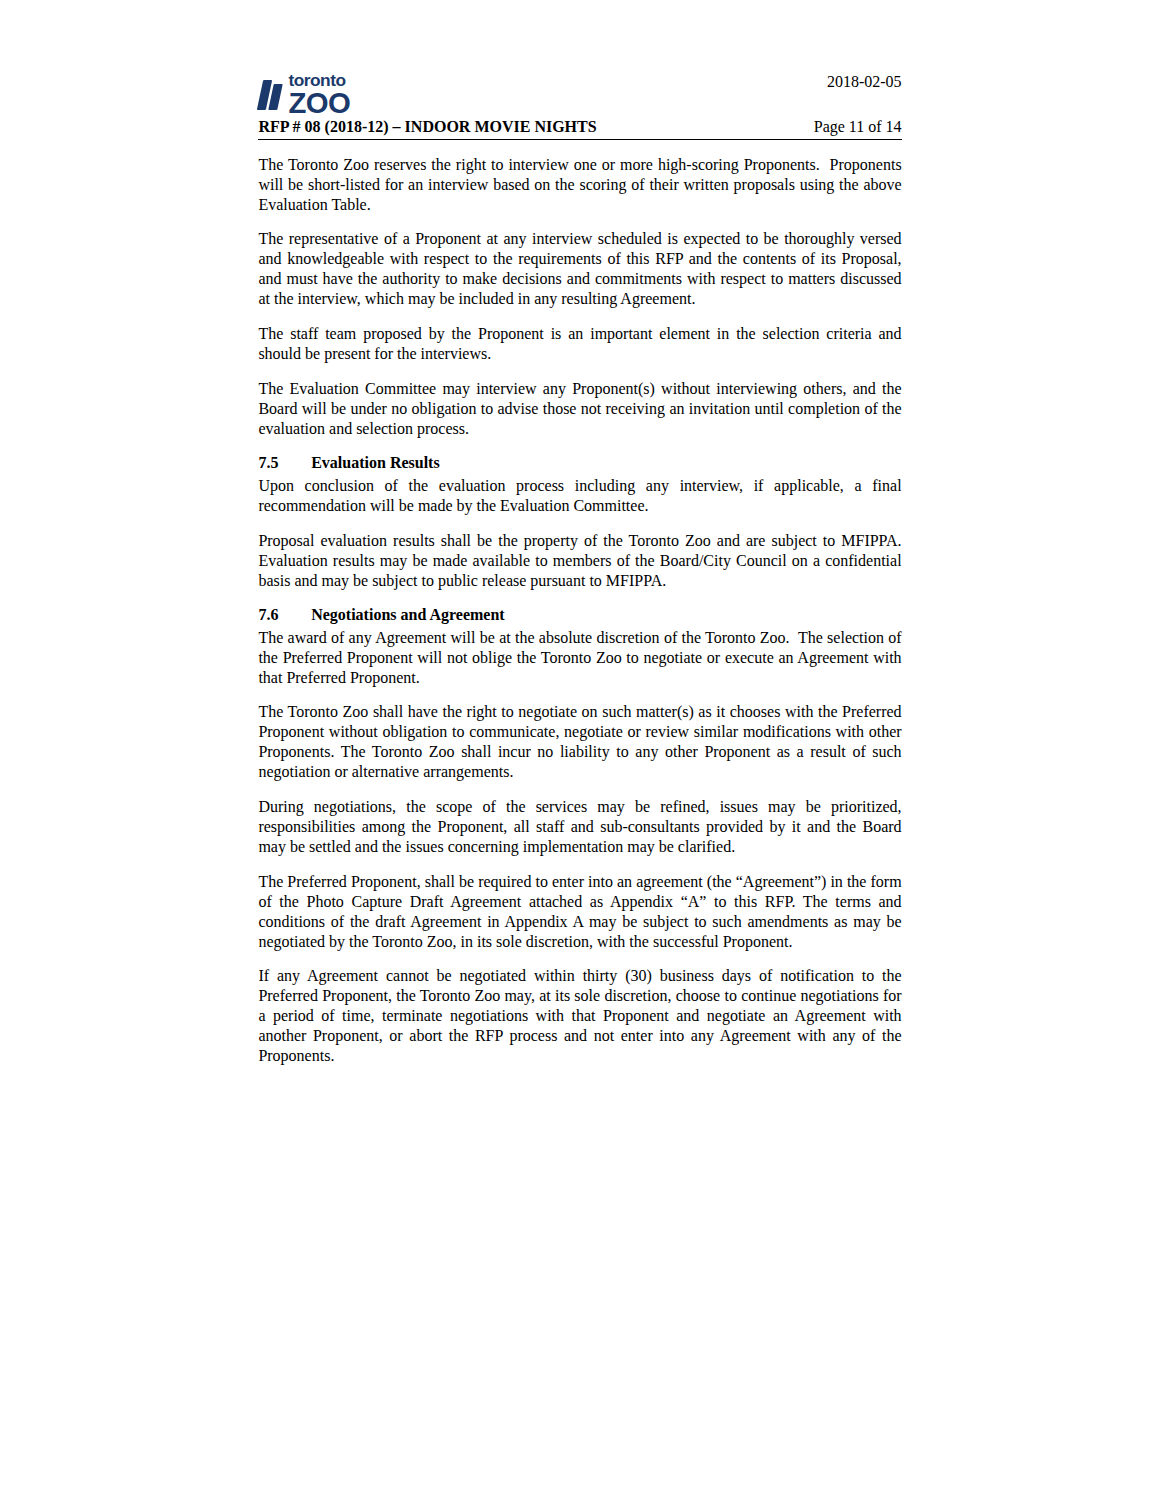| toronto ZOO | 2018-02-05 |
| RFP # 08 (2018-12) – INDOOR MOVIE NIGHTS | Page 11 of 14 |
The Toronto Zoo reserves the right to interview one or more high-scoring Proponents. Proponents will be short-listed for an interview based on the scoring of their written proposals using the above Evaluation Table.
The representative of a Proponent at any interview scheduled is expected to be thoroughly versed and knowledgeable with respect to the requirements of this RFP and the contents of its Proposal, and must have the authority to make decisions and commitments with respect to matters discussed at the interview, which may be included in any resulting Agreement.
The staff team proposed by the Proponent is an important element in the selection criteria and should be present for the interviews.
The Evaluation Committee may interview any Proponent(s) without interviewing others, and the Board will be under no obligation to advise those not receiving an invitation until completion of the evaluation and selection process.
7.5 Evaluation Results
Upon conclusion of the evaluation process including any interview, if applicable, a final recommendation will be made by the Evaluation Committee.
Proposal evaluation results shall be the property of the Toronto Zoo and are subject to MFIPPA. Evaluation results may be made available to members of the Board/City Council on a confidential basis and may be subject to public release pursuant to MFIPPA.
7.6 Negotiations and Agreement
The award of any Agreement will be at the absolute discretion of the Toronto Zoo. The selection of the Preferred Proponent will not oblige the Toronto Zoo to negotiate or execute an Agreement with that Preferred Proponent.
The Toronto Zoo shall have the right to negotiate on such matter(s) as it chooses with the Preferred Proponent without obligation to communicate, negotiate or review similar modifications with other Proponents. The Toronto Zoo shall incur no liability to any other Proponent as a result of such negotiation or alternative arrangements.
During negotiations, the scope of the services may be refined, issues may be prioritized, responsibilities among the Proponent, all staff and sub-consultants provided by it and the Board may be settled and the issues concerning implementation may be clarified.
The Preferred Proponent, shall be required to enter into an agreement (the “Agreement”) in the form of the Photo Capture Draft Agreement attached as Appendix “A” to this RFP. The terms and conditions of the draft Agreement in Appendix A may be subject to such amendments as may be negotiated by the Toronto Zoo, in its sole discretion, with the successful Proponent.
If any Agreement cannot be negotiated within thirty (30) business days of notification to the Preferred Proponent, the Toronto Zoo may, at its sole discretion, choose to continue negotiations for a period of time, terminate negotiations with that Proponent and negotiate an Agreement with another Proponent, or abort the RFP process and not enter into any Agreement with any of the Proponents.